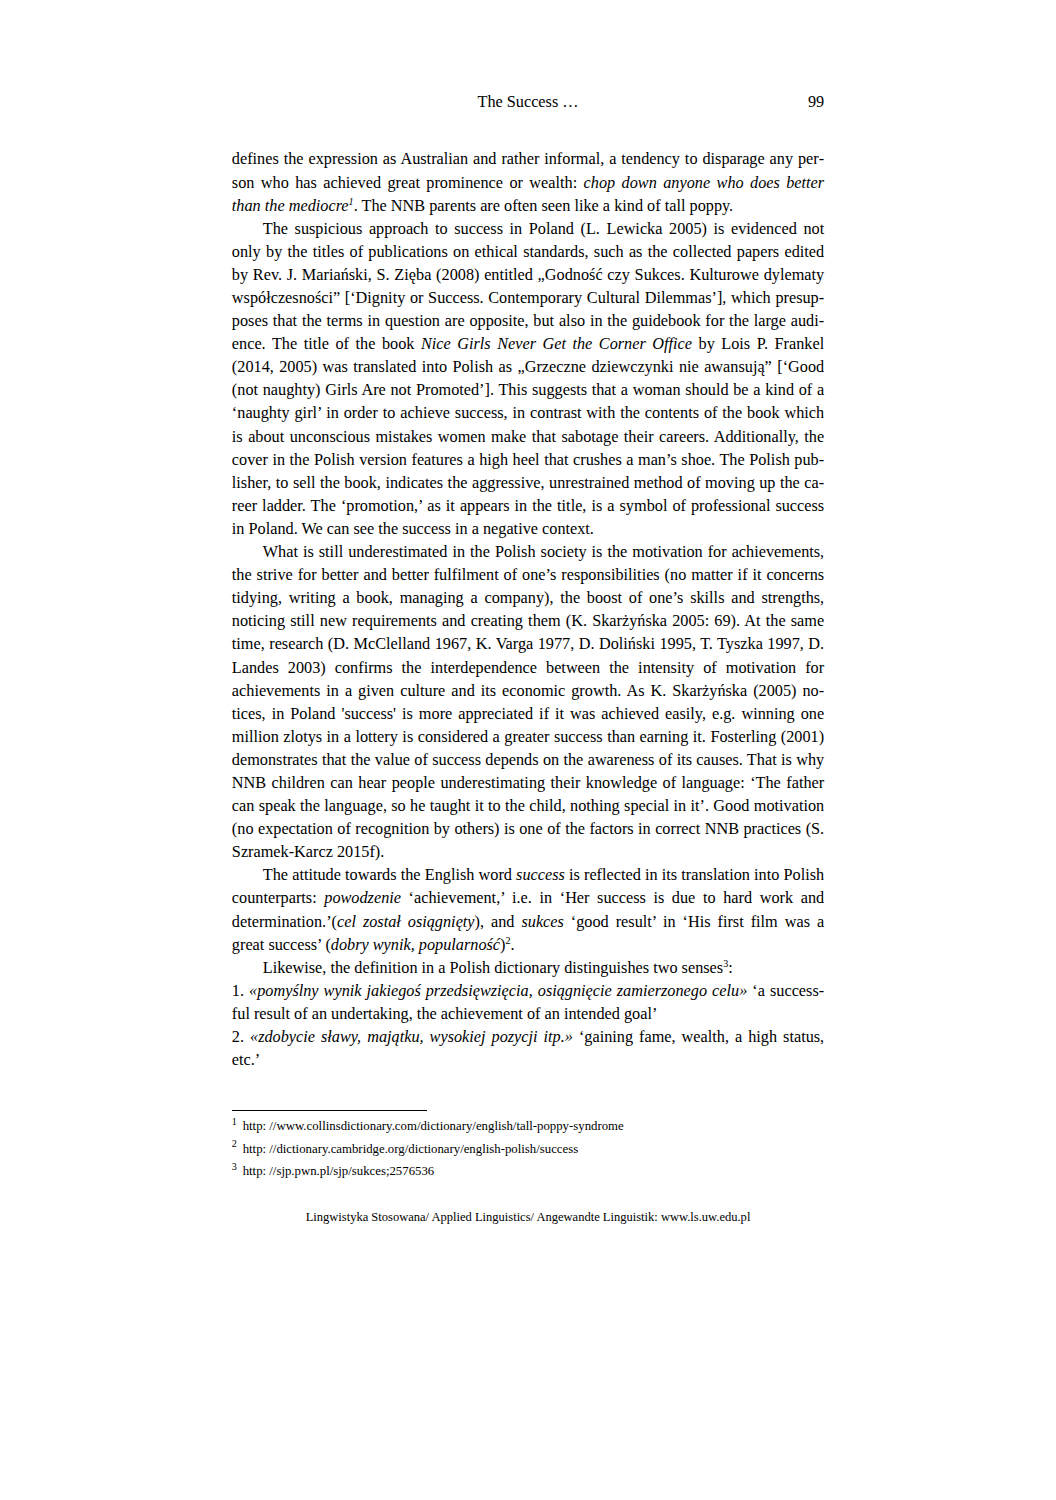The Success … 99
defines the expression as Australian and rather informal, a tendency to disparage any person who has achieved great prominence or wealth: chop down anyone who does better than the mediocre1. The NNB parents are often seen like a kind of tall poppy.
The suspicious approach to success in Poland (L. Lewicka 2005) is evidenced not only by the titles of publications on ethical standards, such as the collected papers edited by Rev. J. Mariański, S. Zięba (2008) entitled „Godność czy Sukces. Kulturowe dylematy współczesności” [‘Dignity or Success. Contemporary Cultural Dilemmas’], which presupposes that the terms in question are opposite, but also in the guidebook for the large audience. The title of the book Nice Girls Never Get the Corner Office by Lois P. Frankel (2014, 2005) was translated into Polish as „Grzeczne dziewczynki nie awansują” [‘Good (not naughty) Girls Are not Promoted’]. This suggests that a woman should be a kind of a ‘naughty girl’ in order to achieve success, in contrast with the contents of the book which is about unconscious mistakes women make that sabotage their careers. Additionally, the cover in the Polish version features a high heel that crushes a man’s shoe. The Polish publisher, to sell the book, indicates the aggressive, unrestrained method of moving up the career ladder. The ‘promotion,’ as it appears in the title, is a symbol of professional success in Poland. We can see the success in a negative context.
What is still underestimated in the Polish society is the motivation for achievements, the strive for better and better fulfilment of one’s responsibilities (no matter if it concerns tidying, writing a book, managing a company), the boost of one’s skills and strengths, noticing still new requirements and creating them (K. Skarżyńska 2005: 69). At the same time, research (D. McClelland 1967, K. Varga 1977, D. Doliński 1995, T. Tyszka 1997, D. Landes 2003) confirms the interdependence between the intensity of motivation for achievements in a given culture and its economic growth. As K. Skarżyńska (2005) notices, in Poland 'success' is more appreciated if it was achieved easily, e.g. winning one million zlotys in a lottery is considered a greater success than earning it. Fosterling (2001) demonstrates that the value of success depends on the awareness of its causes. That is why NNB children can hear people underestimating their knowledge of language: ‘The father can speak the language, so he taught it to the child, nothing special in it’. Good motivation (no expectation of recognition by others) is one of the factors in correct NNB practices (S. Szramek-Karcz 2015f).
The attitude towards the English word success is reflected in its translation into Polish counterparts: powodzenie ‘achievement,’ i.e. in ‘Her success is due to hard work and determination.’(cel został osiągnięty), and sukces ‘good result’ in ‘His first film was a great success’ (dobry wynik, popularność)2.
Likewise, the definition in a Polish dictionary distinguishes two senses3:
1. «pomyślny wynik jakiegoś przedsięwzięcia, osiągnięcie zamierzonego celu» ‘a successful result of an undertaking, the achievement of an intended goal’
2. «zdobycie sławy, majątku, wysokiej pozycji itp.» ‘gaining fame, wealth, a high status, etc.’
1 http: //www.collinsdictionary.com/dictionary/english/tall-poppy-syndrome
2 http: //dictionary.cambridge.org/dictionary/english-polish/success
3 http: //sjp.pwn.pl/sjp/sukces;2576536
Lingwistyka Stosowana/ Applied Linguistics/ Angewandte Linguistik: www.ls.uw.edu.pl